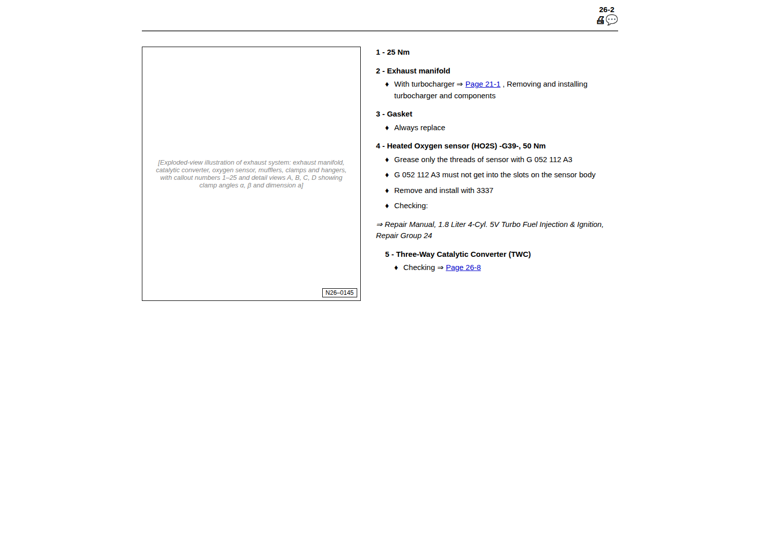26-2
🖨💬
[Exploded-view illustration of exhaust system: exhaust manifold, catalytic converter, oxygen sensor, mufflers, clamps and hangers, with callout numbers 1–25 and detail views A, B, C, D showing clamp angles α, β and dimension a]
N26–0145
1 - 25 Nm
2 - Exhaust manifold
With turbocharger ⇒ Page 21-1 , Removing and installing turbocharger and components
3 - Gasket
Always replace
4 - Heated Oxygen sensor (HO2S) -G39-, 50 Nm
Grease only the threads of sensor with G 052 112 A3
G 052 112 A3 must not get into the slots on the sensor body
Remove and install with 3337
Checking:
⇒ Repair Manual, 1.8 Liter 4-Cyl. 5V Turbo Fuel Injection & Ignition, Repair Group 24
5 - Three-Way Catalytic Converter (TWC)
Checking ⇒ Page 26-8